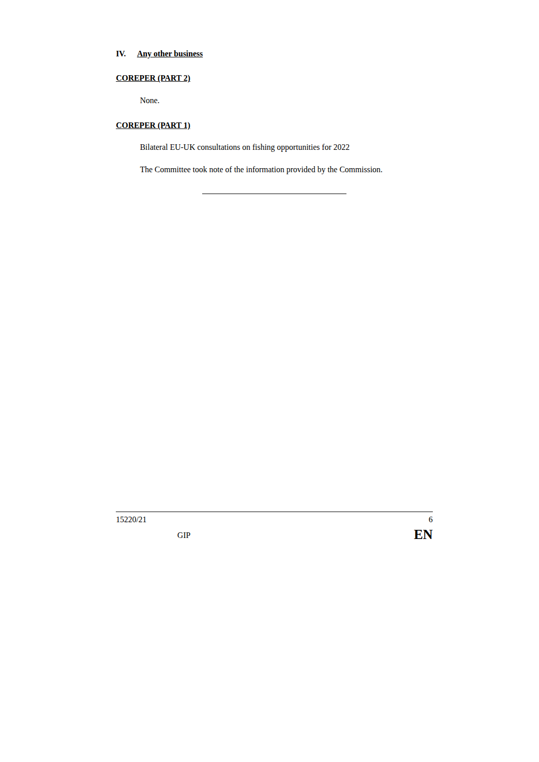IV. Any other business
COREPER (PART 2)
None.
COREPER (PART 1)
Bilateral EU-UK consultations on fishing opportunities for 2022
The Committee took note of the information provided by the Commission.
15220/21 6
GIP EN